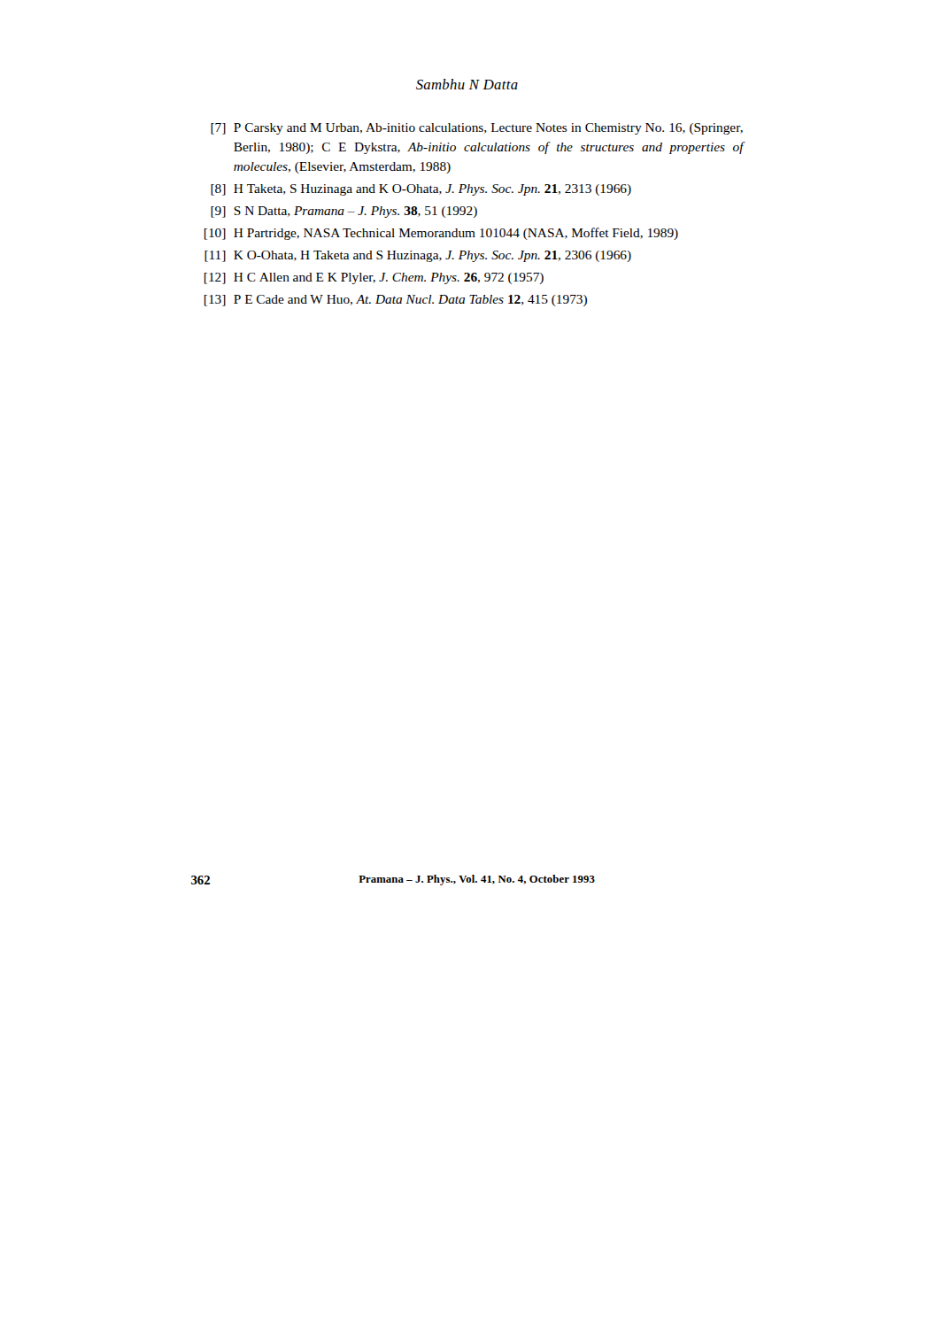Sambhu N Datta
[7] P Carsky and M Urban, Ab-initio calculations, Lecture Notes in Chemistry No. 16, (Springer, Berlin, 1980); C E Dykstra, Ab-initio calculations of the structures and properties of molecules, (Elsevier, Amsterdam, 1988)
[8] H Taketa, S Huzinaga and K O-Ohata, J. Phys. Soc. Jpn. 21, 2313 (1966)
[9] S N Datta, Pramana – J. Phys. 38, 51 (1992)
[10] H Partridge, NASA Technical Memorandum 101044 (NASA, Moffet Field, 1989)
[11] K O-Ohata, H Taketa and S Huzinaga, J. Phys. Soc. Jpn. 21, 2306 (1966)
[12] H C Allen and E K Plyler, J. Chem. Phys. 26, 972 (1957)
[13] P E Cade and W Huo, At. Data Nucl. Data Tables 12, 415 (1973)
362
Pramana – J. Phys., Vol. 41, No. 4, October 1993